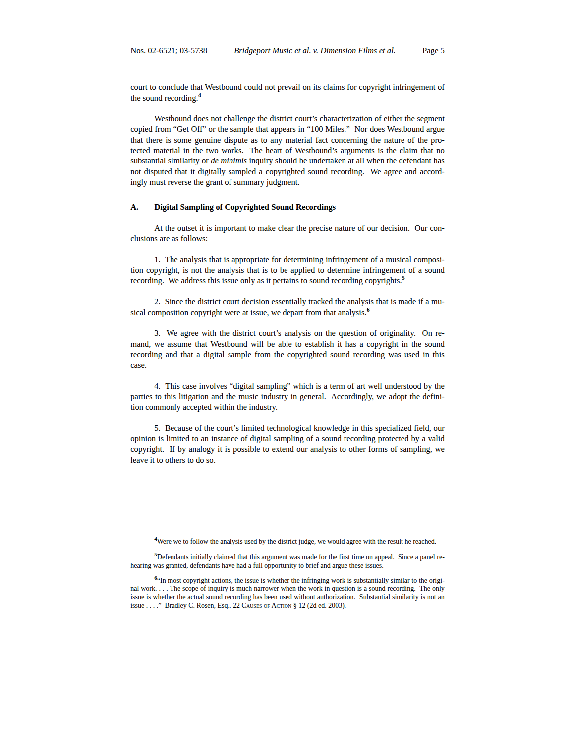Nos. 02-6521; 03-5738
Bridgeport Music et al. v. Dimension Films et al.
Page 5
court to conclude that Westbound could not prevail on its claims for copyright infringement of the sound recording.4
Westbound does not challenge the district court’s characterization of either the segment copied from “Get Off” or the sample that appears in “100 Miles.” Nor does Westbound argue that there is some genuine dispute as to any material fact concerning the nature of the protected material in the two works. The heart of Westbound’s arguments is the claim that no substantial similarity or de minimis inquiry should be undertaken at all when the defendant has not disputed that it digitally sampled a copyrighted sound recording. We agree and accordingly must reverse the grant of summary judgment.
A.
Digital Sampling of Copyrighted Sound Recordings
At the outset it is important to make clear the precise nature of our decision. Our conclusions are as follows:
1. The analysis that is appropriate for determining infringement of a musical composition copyright, is not the analysis that is to be applied to determine infringement of a sound recording. We address this issue only as it pertains to sound recording copyrights.5
2. Since the district court decision essentially tracked the analysis that is made if a musical composition copyright were at issue, we depart from that analysis.6
3. We agree with the district court’s analysis on the question of originality. On remand, we assume that Westbound will be able to establish it has a copyright in the sound recording and that a digital sample from the copyrighted sound recording was used in this case.
4. This case involves “digital sampling” which is a term of art well understood by the parties to this litigation and the music industry in general. Accordingly, we adopt the definition commonly accepted within the industry.
5. Because of the court’s limited technological knowledge in this specialized field, our opinion is limited to an instance of digital sampling of a sound recording protected by a valid copyright. If by analogy it is possible to extend our analysis to other forms of sampling, we leave it to others to do so.
4Were we to follow the analysis used by the district judge, we would agree with the result he reached.
5Defendants initially claimed that this argument was made for the first time on appeal. Since a panel rehearing was granted, defendants have had a full opportunity to brief and argue these issues.
6“In most copyright actions, the issue is whether the infringing work is substantially similar to the original work. . . . The scope of inquiry is much narrower when the work in question is a sound recording. The only issue is whether the actual sound recording has been used without authorization. Substantial similarity is not an issue . . . .” Bradley C. Rosen, Esq., 22 Causes of Action § 12 (2d ed. 2003).